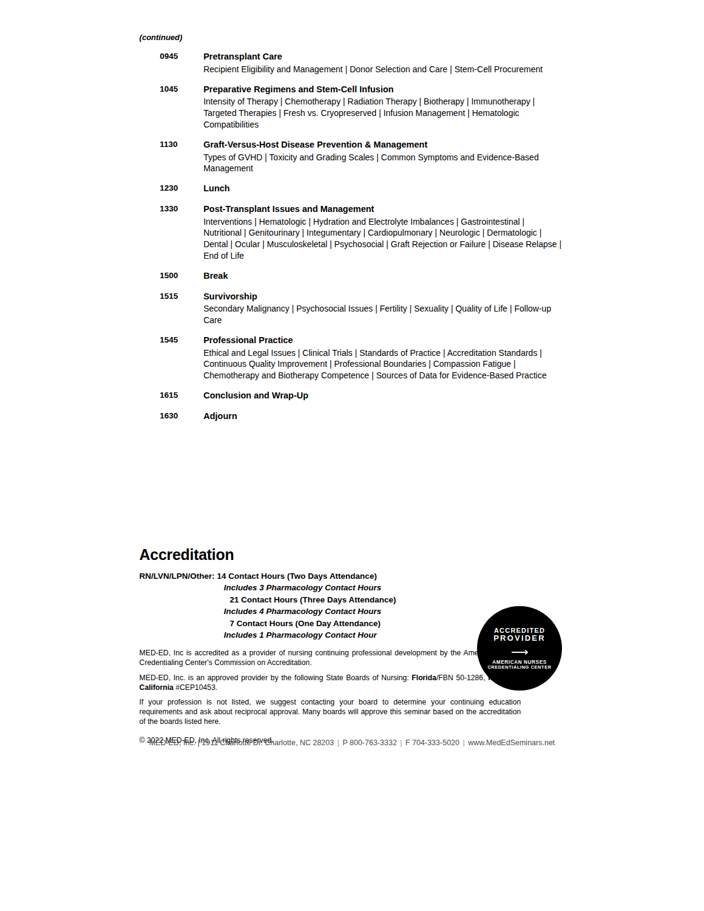(continued)
0945
Pretransplant Care
Recipient Eligibility and Management | Donor Selection and Care | Stem-Cell Procurement
1045
Preparative Regimens and Stem-Cell Infusion
Intensity of Therapy | Chemotherapy | Radiation Therapy | Biotherapy | Immunotherapy | Targeted Therapies | Fresh vs. Cryopreserved | Infusion Management | Hematologic Compatibilities
1130
Graft-Versus-Host Disease Prevention & Management
Types of GVHD | Toxicity and Grading Scales | Common Symptoms and Evidence-Based Management
1230
Lunch
1330
Post-Transplant Issues and Management
Interventions | Hematologic | Hydration and Electrolyte Imbalances | Gastrointestinal | Nutritional | Genitourinary | Integumentary | Cardiopulmonary | Neurologic | Dermatologic | Dental | Ocular | Musculoskeletal | Psychosocial | Graft Rejection or Failure | Disease Relapse | End of Life
1500
Break
1515
Survivorship
Secondary Malignancy | Psychosocial Issues | Fertility | Sexuality | Quality of Life | Follow-up Care
1545
Professional Practice
Ethical and Legal Issues | Clinical Trials | Standards of Practice | Accreditation Standards | Continuous Quality Improvement | Professional Boundaries | Compassion Fatigue | Chemotherapy and Biotherapy Competence | Sources of Data for Evidence-Based Practice
1615
Conclusion and Wrap-Up
1630
Adjourn
ACCREDITED
PROVIDER
⟶
AMERICAN NURSES
CREDENTIALING CENTER
Accreditation
RN/LVN/LPN/Other: 14 Contact Hours (Two Days Attendance) Includes 3 Pharmacology Contact Hours 21 Contact Hours (Three Days Attendance) Includes 4 Pharmacology Contact Hours 7 Contact Hours (One Day Attendance) Includes 1 Pharmacology Contact Hour
MED-ED, Inc is accredited as a provider of nursing continuing professional development by the American Nurses Credentialing Center's Commission on Accreditation.
MED-ED, Inc. is an approved provider by the following State Boards of Nursing: Florida/FBN 50-1286, Iowa/296, California #CEP10453.
If your profession is not listed, we suggest contacting your board to determine your continuing education requirements and ask about reciprocal approval. Many boards will approve this seminar based on the accreditation of the boards listed here.
© 2022 MED-ED, Inc. All rights reserved.
MED-ED, Inc. | 1911 Charlotte Dr. Charlotte, NC 28203 | P 800-763-3332 | F 704-333-5020 | www.MedEdSeminars.net